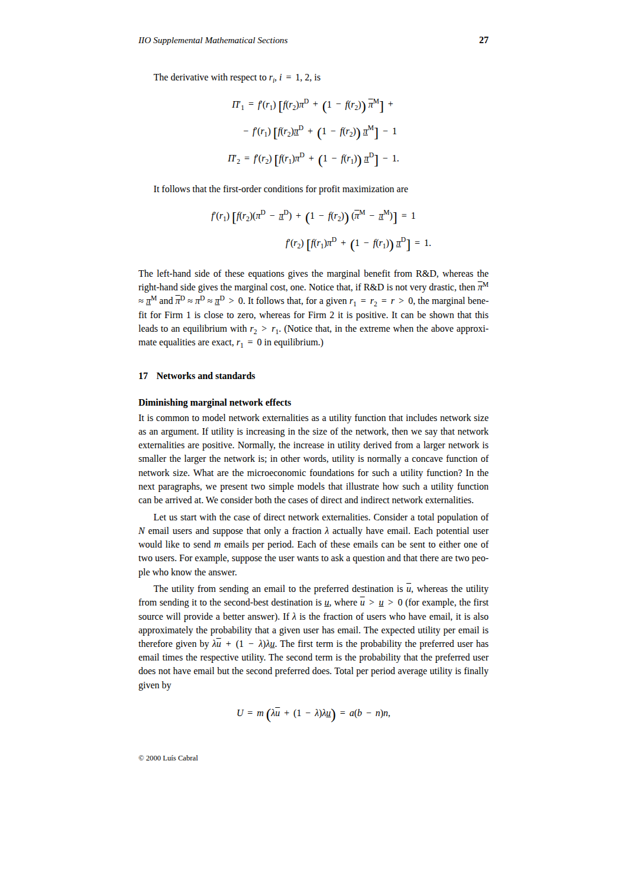IIO Supplemental Mathematical Sections 27
The derivative with respect to ri, i = 1, 2, is
Π′1 = f′(r1) [f(r2) πD + (1 − f(r2)) πM] + − f′(r1) [f(r2) πD + (1 − f(r2)) πM] − 1 Π′2 = f′(r2) [f(r1) πD + (1 − f(r1)) πD] − 1.
It follows that the first-order conditions for profit maximization are
f′(r1) [f(r2)(πD − πD) + (1 − f(r2)) (πM − πM)] = 1 f′(r2) [f(r1) πD + (1 − f(r1)) πD] = 1.
The left-hand side of these equations gives the marginal benefit from R&D, whereas the right-hand side gives the marginal cost, one. Notice that, if R&D is not very drastic, then πM ≈ πM and πD ≈ πD ≈ πD > 0. It follows that, for a given r1 = r2 = r > 0, the marginal benefit for Firm 1 is close to zero, whereas for Firm 2 it is positive. It can be shown that this leads to an equilibrium with r2 > r1. (Notice that, in the extreme when the above approximate equalities are exact, r1 = 0 in equilibrium.)
17 Networks and standards
Diminishing marginal network effects
It is common to model network externalities as a utility function that includes network size as an argument. If utility is increasing in the size of the network, then we say that network externalities are positive. Normally, the increase in utility derived from a larger network is smaller the larger the network is; in other words, utility is normally a concave function of network size. What are the microeconomic foundations for such a utility function? In the next paragraphs, we present two simple models that illustrate how such a utility function can be arrived at. We consider both the cases of direct and indirect network externalities.
Let us start with the case of direct network externalities. Consider a total population of N email users and suppose that only a fraction λ actually have email. Each potential user would like to send m emails per period. Each of these emails can be sent to either one of two users. For example, suppose the user wants to ask a question and that there are two people who know the answer.
The utility from sending an email to the preferred destination is u, whereas the utility from sending it to the second-best destination is u, where u > u > 0 (for example, the first source will provide a better answer). If λ is the fraction of users who have email, it is also approximately the probability that a given user has email. The expected utility per email is therefore given by λu + (1 − λ) λu. The first term is the probability the preferred user has email times the respective utility. The second term is the probability that the preferred user does not have email but the second preferred does. Total per period average utility is finally given by
U = m (λu + (1 − λ) λu) = a(b − n) n,
© 2000 Luís Cabral